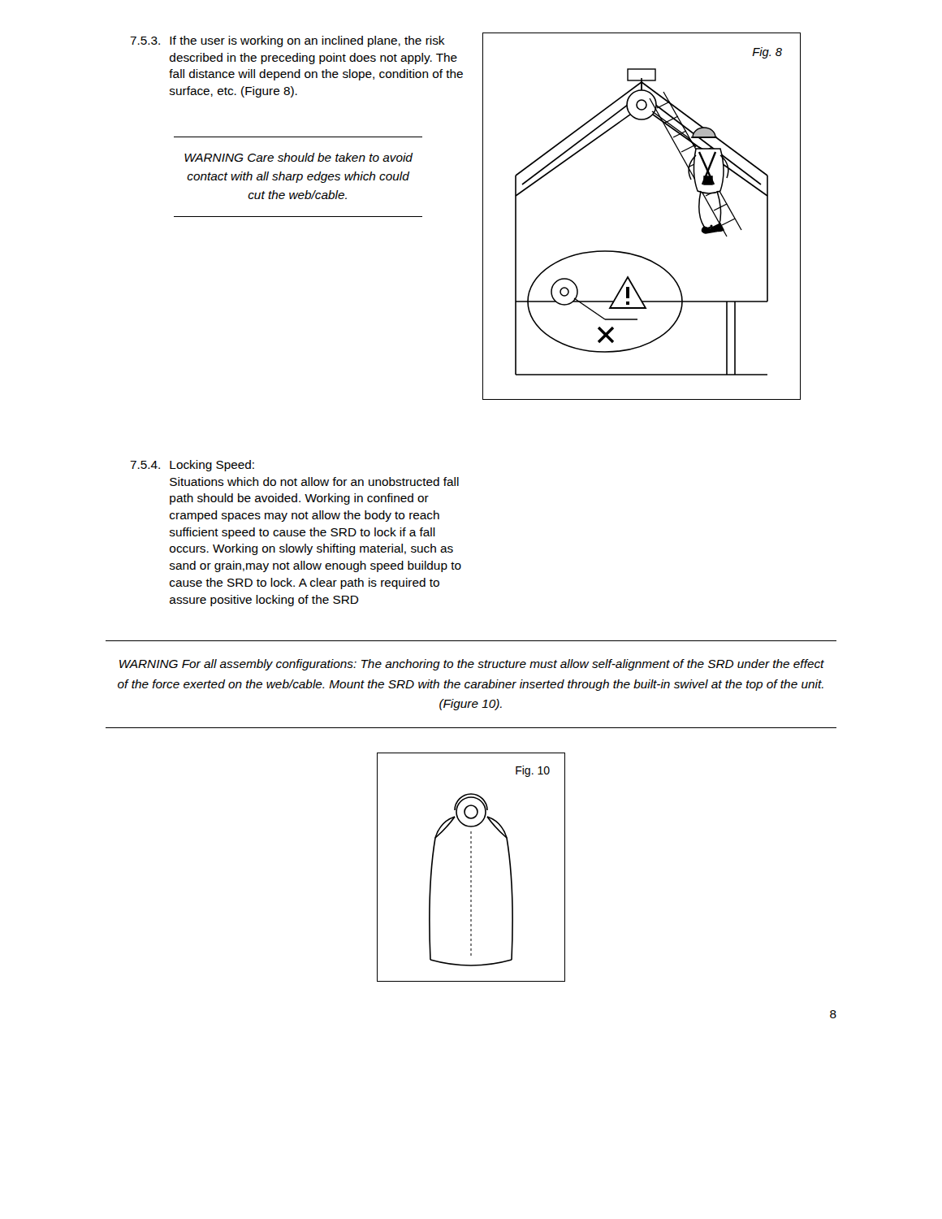7.5.3. If the user is working on an inclined plane, the risk described in the preceding point does not apply. The fall distance will depend on the slope, condition of the surface, etc. (Figure 8).
WARNING Care should be taken to avoid contact with all sharp edges which could cut the web/cable.
Fig. 8
7.5.4. Locking Speed:
Situations which do not allow for an unobstructed fall path should be avoided. Working in confined or cramped spaces may not allow the body to reach sufficient speed to cause the SRD to lock if a fall occurs. Working on slowly shifting material, such as sand or grain,may not allow enough speed buildup to cause the SRD to lock. A clear path is required to assure positive locking of the SRD
WARNING For all assembly configurations: The anchoring to the structure must allow self-alignment of the SRD under the effect of the force exerted on the web/cable. Mount the SRD with the carabiner inserted through the built-in swivel at the top of the unit. (Figure 10).
Fig. 10
8